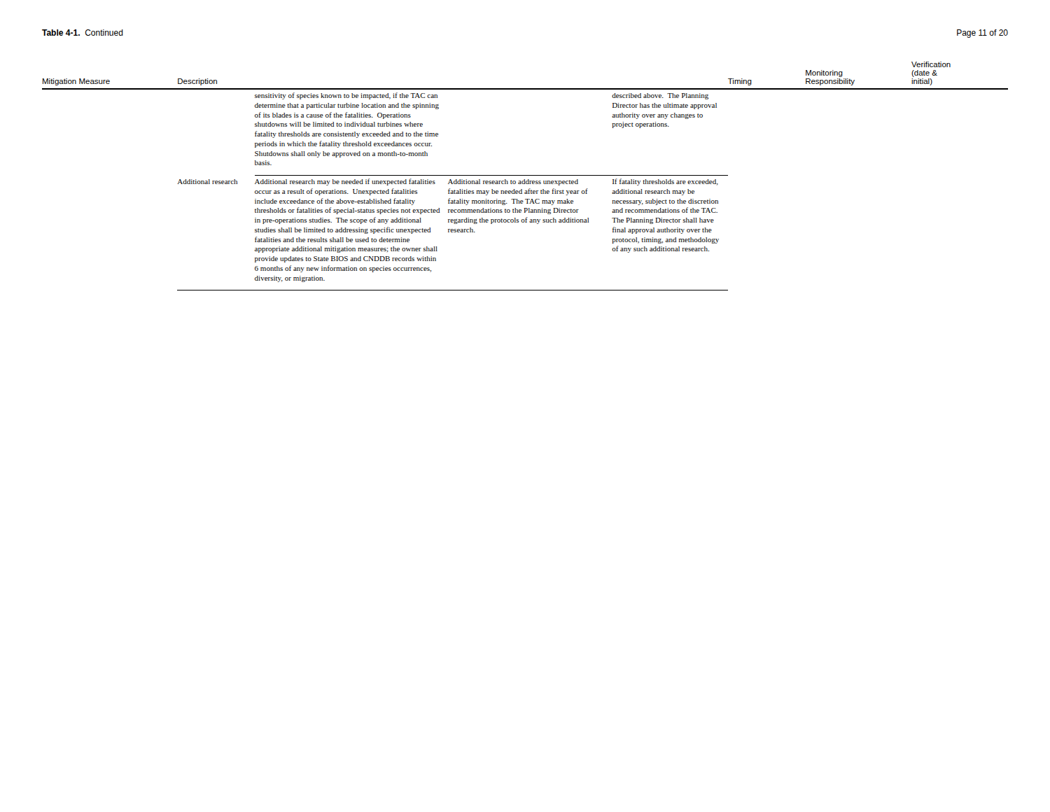Table 4-1. Continued
Page 11 of 20
| Mitigation Measure | Description | | | | Timing | Monitoring Responsibility | Verification (date & initial) |
| --- | --- | --- | --- | --- | --- | --- | --- |
| | | sensitivity of species known to be impacted, if the TAC can determine that a particular turbine location and the spinning of its blades is a cause of the fatalities. Operations shutdowns will be limited to individual turbines where fatality thresholds are consistently exceeded and to the time periods in which the fatality threshold exceedances occur. Shutdowns shall only be approved on a month-to-month basis. | | described above. The Planning Director has the ultimate approval authority over any changes to project operations. | | | |
| | Additional research | Additional research may be needed if unexpected fatalities occur as a result of operations. Unexpected fatalities include exceedance of the above-established fatality thresholds or fatalities of special-status species not expected in pre-operations studies. The scope of any additional studies shall be limited to addressing specific unexpected fatalities and the results shall be used to determine appropriate additional mitigation measures; the owner shall provide updates to State BIOS and CNDDB records within 6 months of any new information on species occurrences, diversity, or migration. | Additional research to address unexpected fatalities may be needed after the first year of fatality monitoring. The TAC may make recommendations to the Planning Director regarding the protocols of any such additional research. | If fatality thresholds are exceeded, additional research may be necessary, subject to the discretion and recommendations of the TAC. The Planning Director shall have final approval authority over the protocol, timing, and methodology of any such additional research. | | | |